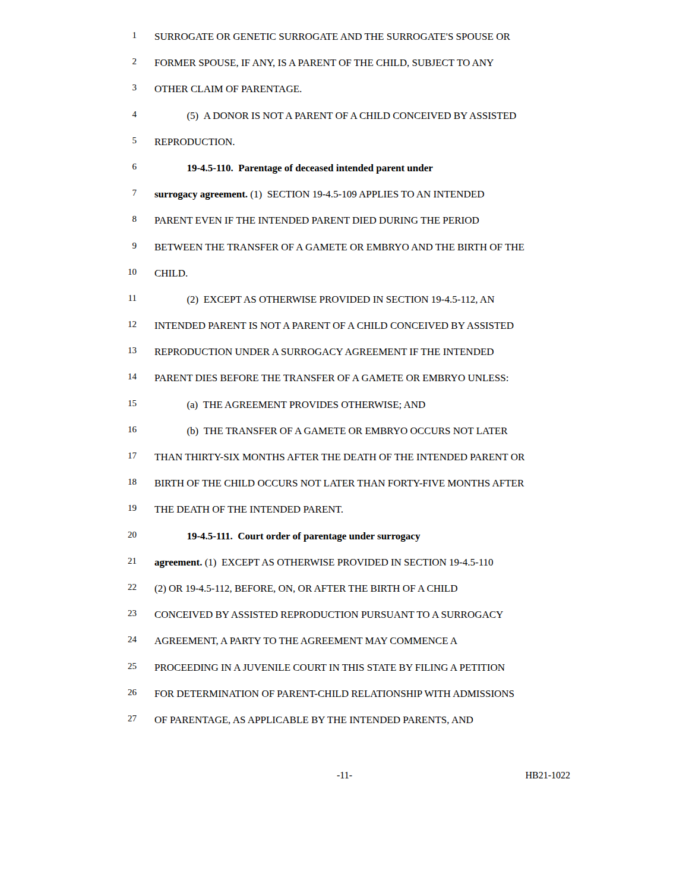SURROGATE OR GENETIC SURROGATE AND THE SURROGATE'S SPOUSE OR
FORMER SPOUSE, IF ANY, IS A PARENT OF THE CHILD, SUBJECT TO ANY
OTHER CLAIM OF PARENTAGE.
(5) A DONOR IS NOT A PARENT OF A CHILD CONCEIVED BY ASSISTED
REPRODUCTION.
19-4.5-110. Parentage of deceased intended parent under
surrogacy agreement. (1) SECTION 19-4.5-109 APPLIES TO AN INTENDED
PARENT EVEN IF THE INTENDED PARENT DIED DURING THE PERIOD
BETWEEN THE TRANSFER OF A GAMETE OR EMBRYO AND THE BIRTH OF THE
CHILD.
(2) EXCEPT AS OTHERWISE PROVIDED IN SECTION 19-4.5-112, AN
INTENDED PARENT IS NOT A PARENT OF A CHILD CONCEIVED BY ASSISTED
REPRODUCTION UNDER A SURROGACY AGREEMENT IF THE INTENDED
PARENT DIES BEFORE THE TRANSFER OF A GAMETE OR EMBRYO UNLESS:
(a) THE AGREEMENT PROVIDES OTHERWISE; AND
(b) THE TRANSFER OF A GAMETE OR EMBRYO OCCURS NOT LATER
THAN THIRTY-SIX MONTHS AFTER THE DEATH OF THE INTENDED PARENT OR
BIRTH OF THE CHILD OCCURS NOT LATER THAN FORTY-FIVE MONTHS AFTER
THE DEATH OF THE INTENDED PARENT.
19-4.5-111. Court order of parentage under surrogacy
agreement. (1) EXCEPT AS OTHERWISE PROVIDED IN SECTION 19-4.5-110
(2) OR 19-4.5-112, BEFORE, ON, OR AFTER THE BIRTH OF A CHILD
CONCEIVED BY ASSISTED REPRODUCTION PURSUANT TO A SURROGACY
AGREEMENT, A PARTY TO THE AGREEMENT MAY COMMENCE A
PROCEEDING IN A JUVENILE COURT IN THIS STATE BY FILING A PETITION
FOR DETERMINATION OF PARENT-CHILD RELATIONSHIP WITH ADMISSIONS
OF PARENTAGE, AS APPLICABLE BY THE INTENDED PARENTS, AND
-11- HB21-1022